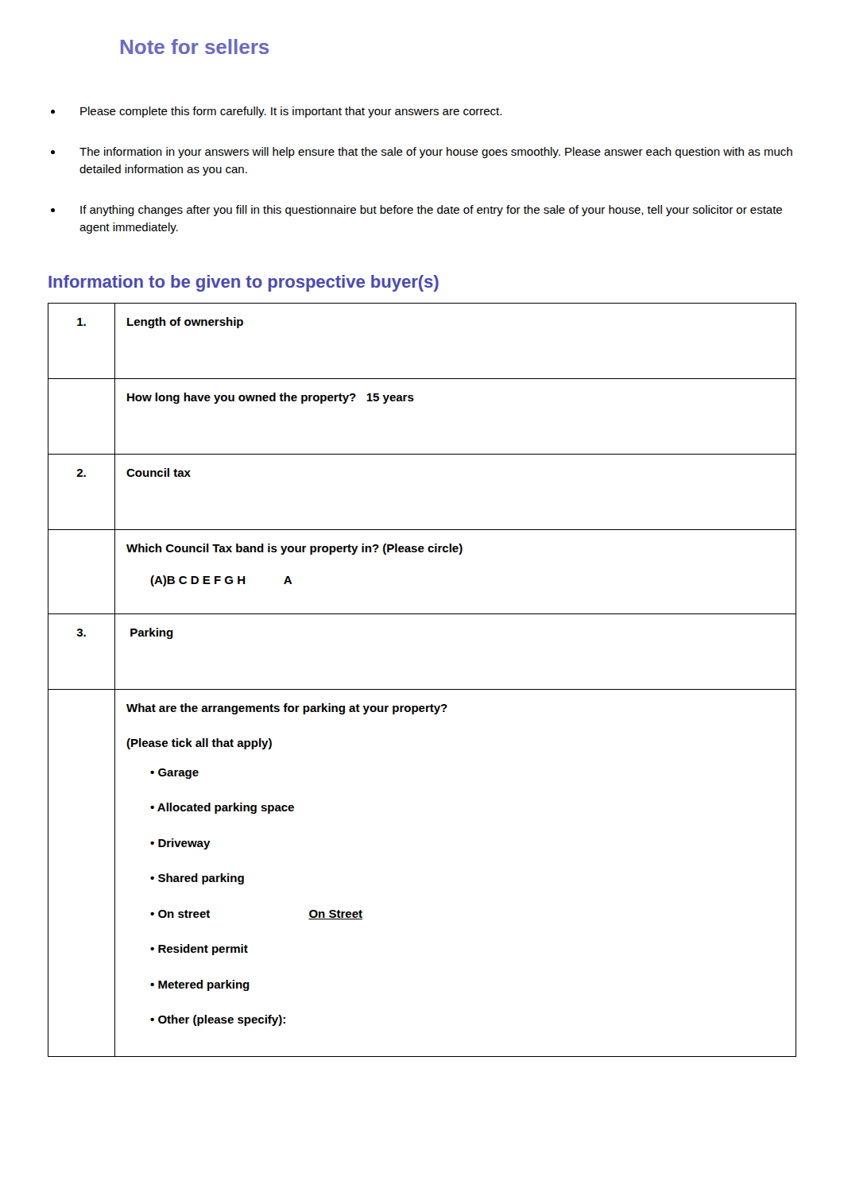Note for sellers
Please complete this form carefully. It is important that your answers are correct.
The information in your answers will help ensure that the sale of your house goes smoothly. Please answer each question with as much detailed information as you can.
If anything changes after you fill in this questionnaire but before the date of entry for the sale of your house, tell your solicitor or estate agent immediately.
Information to be given to prospective buyer(s)
| 1. | Length of ownership |
| | How long have you owned the property? 15 years |
| 2. | Council tax |
| | Which Council Tax band is your property in? (Please circle) (A)B C D E F G H A |
| 3. | Parking |
| | What are the arrangements for parking at your property? (Please tick all that apply) • Garage • Allocated parking space • Driveway • Shared parking • On street On Street • Resident permit • Metered parking • Other (please specify): |